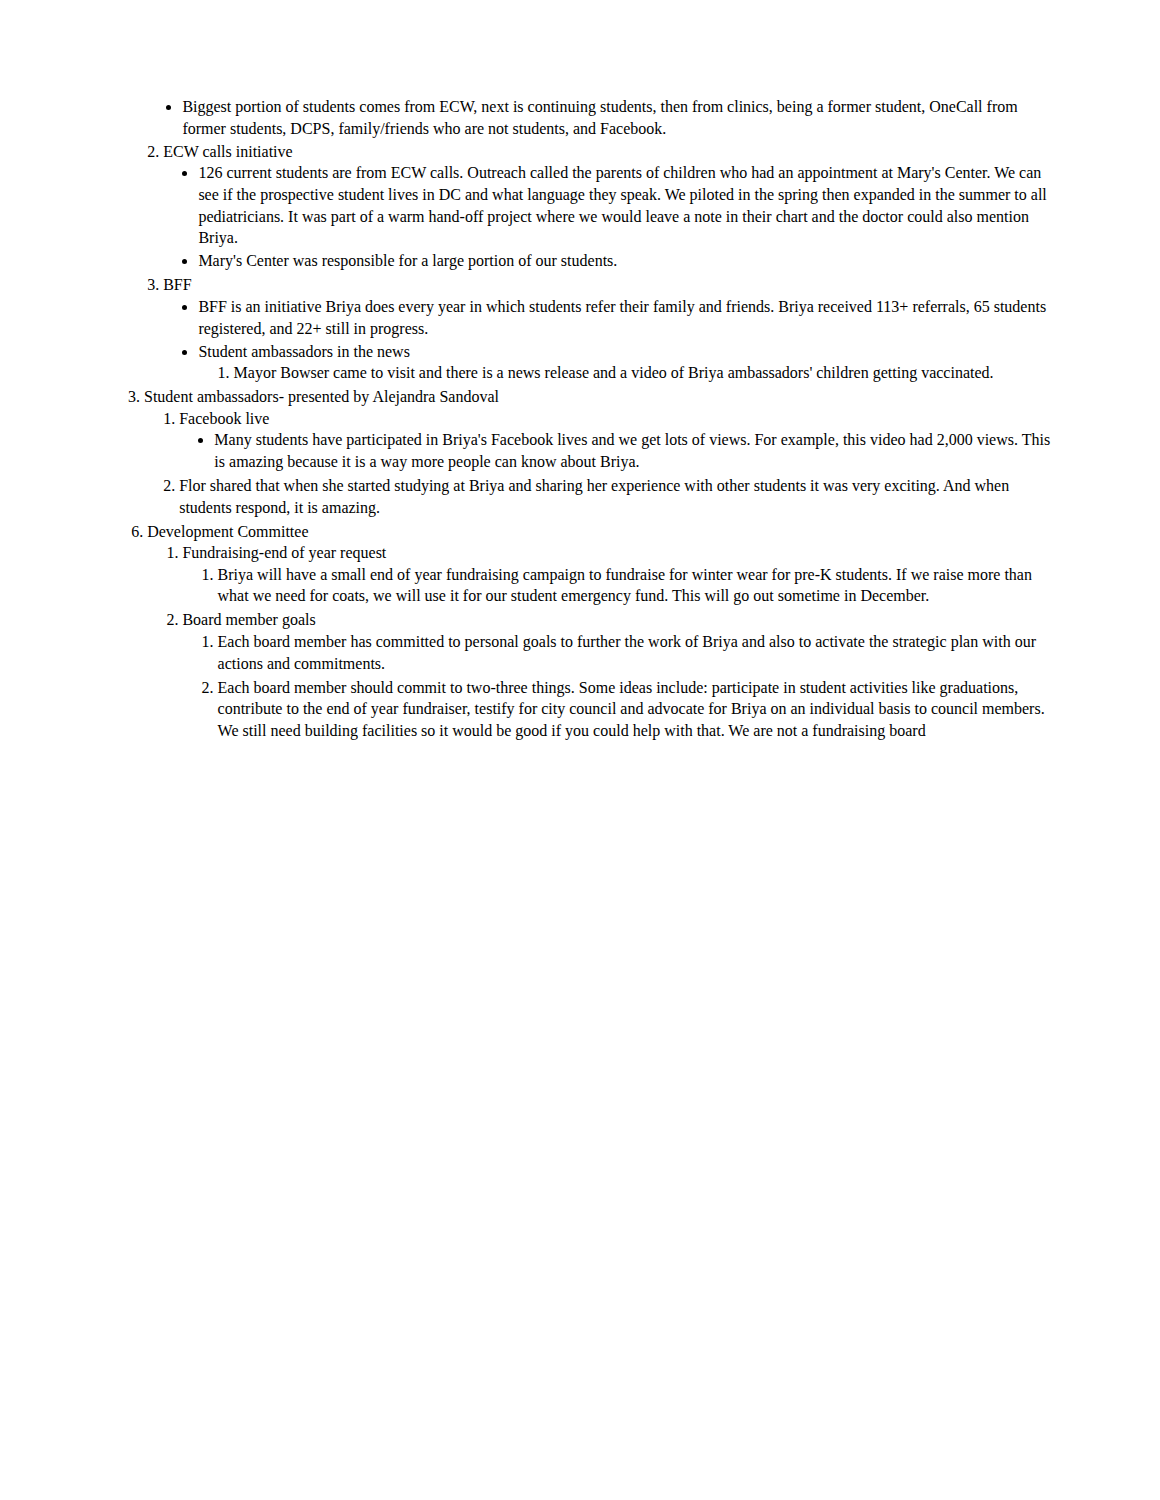Biggest portion of students comes from ECW, next is continuing students, then from clinics, being a former student, OneCall from former students, DCPS, family/friends who are not students, and Facebook.
ECW calls initiative
126 current students are from ECW calls. Outreach called the parents of children who had an appointment at Mary's Center. We can see if the prospective student lives in DC and what language they speak. We piloted in the spring then expanded in the summer to all pediatricians. It was part of a warm hand-off project where we would leave a note in their chart and the doctor could also mention Briya.
Mary's Center was responsible for a large portion of our students.
BFF
BFF is an initiative Briya does every year in which students refer their family and friends. Briya received 113+ referrals, 65 students registered, and 22+ still in progress.
Student ambassadors in the news
Mayor Bowser came to visit and there is a news release and a video of Briya ambassadors' children getting vaccinated.
Student ambassadors- presented by Alejandra Sandoval
Facebook live
Many students have participated in Briya's Facebook lives and we get lots of views. For example, this video had 2,000 views. This is amazing because it is a way more people can know about Briya.
Flor shared that when she started studying at Briya and sharing her experience with other students it was very exciting. And when students respond, it is amazing.
Development Committee
Fundraising-end of year request
Briya will have a small end of year fundraising campaign to fundraise for winter wear for pre-K students. If we raise more than what we need for coats, we will use it for our student emergency fund. This will go out sometime in December.
Board member goals
Each board member has committed to personal goals to further the work of Briya and also to activate the strategic plan with our actions and commitments.
Each board member should commit to two-three things. Some ideas include: participate in student activities like graduations, contribute to the end of year fundraiser, testify for city council and advocate for Briya on an individual basis to council members. We still need building facilities so it would be good if you could help with that. We are not a fundraising board